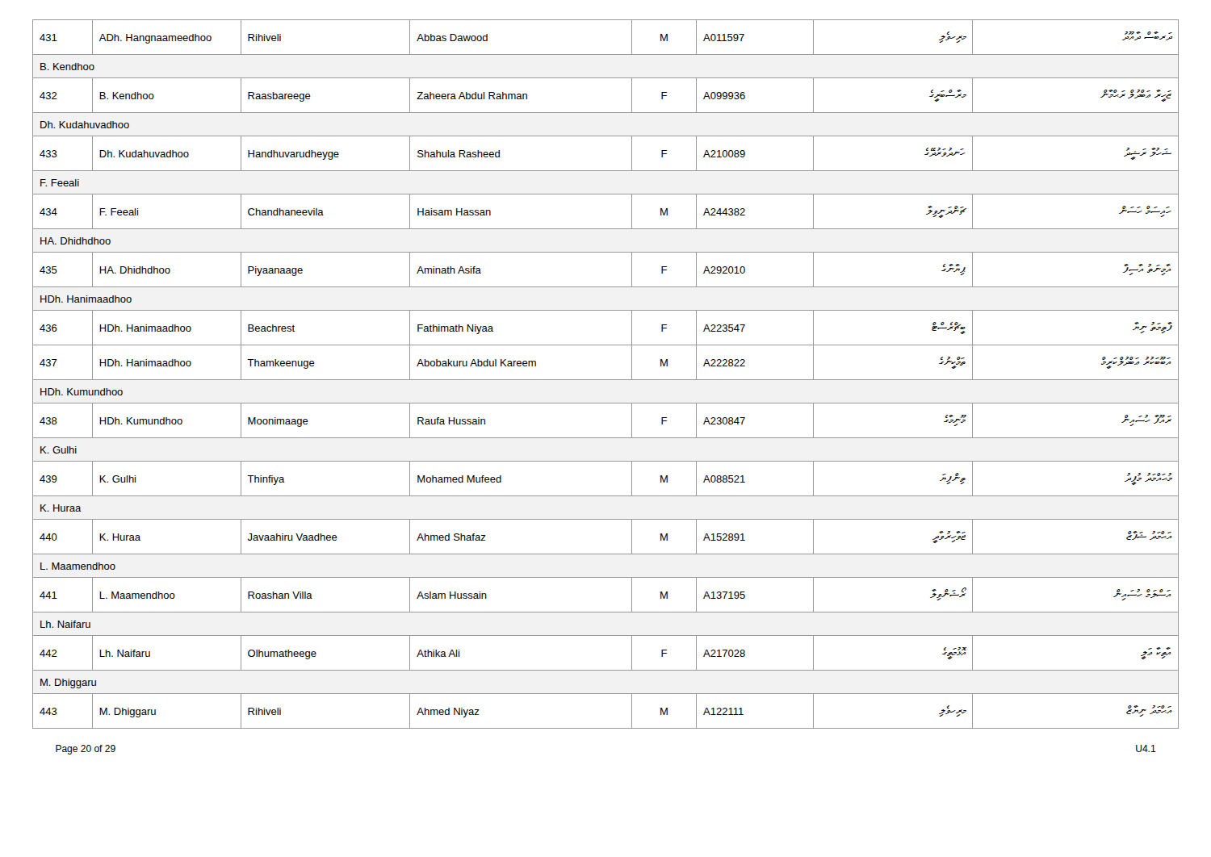| 431 | ADh. Hangnaameedhoo | Rihiveli | Abbas Dawood | M | A011597 | މރިހވެލި | ދަރބާސް ދާއޫދު |
| B. Kendhoo |
| 432 | B. Kendhoo | Raasbareege | Zaheera Abdul Rahman | F | A099936 | މރާސްބަރީގެ | ޒަހީރާ ޢަބްދުލް ރަޙްމާން |
| Dh. Kudahuvadhoo |
| 433 | Dh. Kudahuvadhoo | Handhuvarudheyge | Shahula Rasheed | F | A210089 | ހަނދުވަރުދޭގެ | ޝަހުލާ ރަޝީދު |
| F. Feeali |
| 434 | F. Feeali | Chandhaneevila | Haisam Hassan | M | A244382 | ޗަންދަނީވިލާ | ހައިސަމް ހަސަން |
| HA. Dhidhdhoo |
| 435 | HA. Dhidhdhoo | Piyaanaage | Aminath Asifa | F | A292010 | ޕިޔާނާގެ | އާމިނަތު އާސިފާ |
| HDh. Hanimaadhoo |
| 436 | HDh. Hanimaadhoo | Beachrest | Fathimath Niyaa | F | A223547 | ބީޗްރެސްޓް | ފާތިމަތު ނިޔާ |
| 437 | HDh. Hanimaadhoo | Thamkeenuge | Abobakuru Abdul Kareem | M | A222822 | ތަމްކީނުގެ | އަބޫބަކުރު ޢަބްދުލްކަރީމް |
| HDh. Kumundhoo |
| 438 | HDh. Kumundhoo | Moonimaage | Raufa Hussain | F | A230847 | މޫނިމާގެ | ރައޫފާ ހުސައިން |
| K. Gulhi |
| 439 | K. Gulhi | Thinfiya | Mohamed Mufeed | M | A088521 | ތިންފިޔަ | މުޙައްމަދު މުފީދު |
| K. Huraa |
| 440 | K. Huraa | Javaahiru Vaadhee | Ahmed Shafaz | M | A152891 | ޖަވާހިރުވާދީ | އަޙްމަދު ޝަފާޒް |
| L. Maamendhoo |
| 441 | L. Maamendhoo | Roashan Villa | Aslam Hussain | M | A137195 | ރޯޝަންވިލާ | އަސްލަމް ހުސައިން |
| Lh. Naifaru |
| 442 | Lh. Naifaru | Olhumatheege | Athika Ali | F | A217028 | އޮޅުމަތީގެ | އާތިކާ ޢަލީ |
| M. Dhiggaru |
| 443 | M. Dhiggaru | Rihiveli | Ahmed Niyaz | M | A122111 | މރިހވެލި | އަޙްމަދު ނިޔާޒް |
Page 20 of 29
U4.1